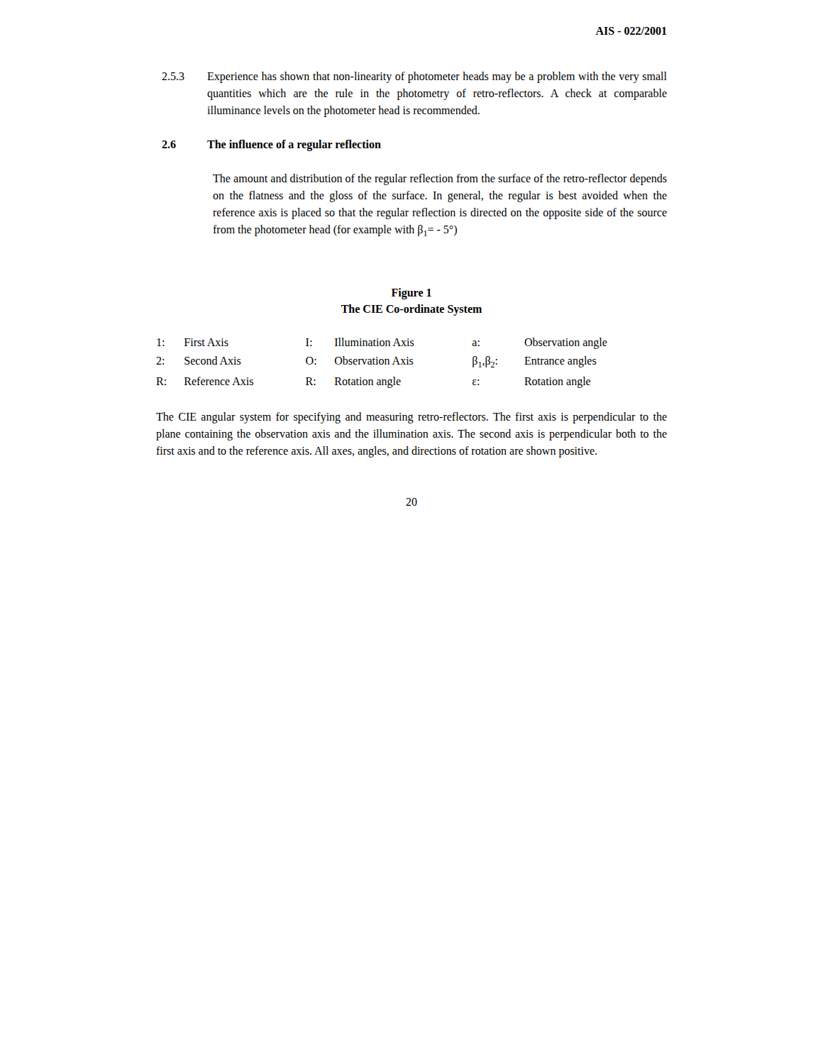AIS - 022/2001
2.5.3
Experience has shown that non-linearity of photometer heads may be a problem with the very small quantities which are the rule in the photometry of retro-reflectors. A check at comparable illuminance levels on the photometer head is recommended.
2.6
The influence of a regular reflection
The amount and distribution of the regular reflection from the surface of the retro-reflector depends on the flatness and the gloss of the surface. In general, the regular is best avoided when the reference axis is placed so that the regular reflection is directed on the opposite side of the source from the photometer head (for example with β1= - 5°)
Figure 1
The CIE Co-ordinate System
| 1: | First Axis | I: | Illumination Axis | a: | Observation angle |
| 2: | Second Axis | O: | Observation Axis | β 1 ,β 2 : | Entrance angles |
| R: | Reference Axis | R: | Rotation angle | ε: | Rotation angle |
The CIE angular system for specifying and measuring retro-reflectors. The first axis is perpendicular to the plane containing the observation axis and the illumination axis. The second axis is perpendicular both to the first axis and to the reference axis. All axes, angles, and directions of rotation are shown positive.
20